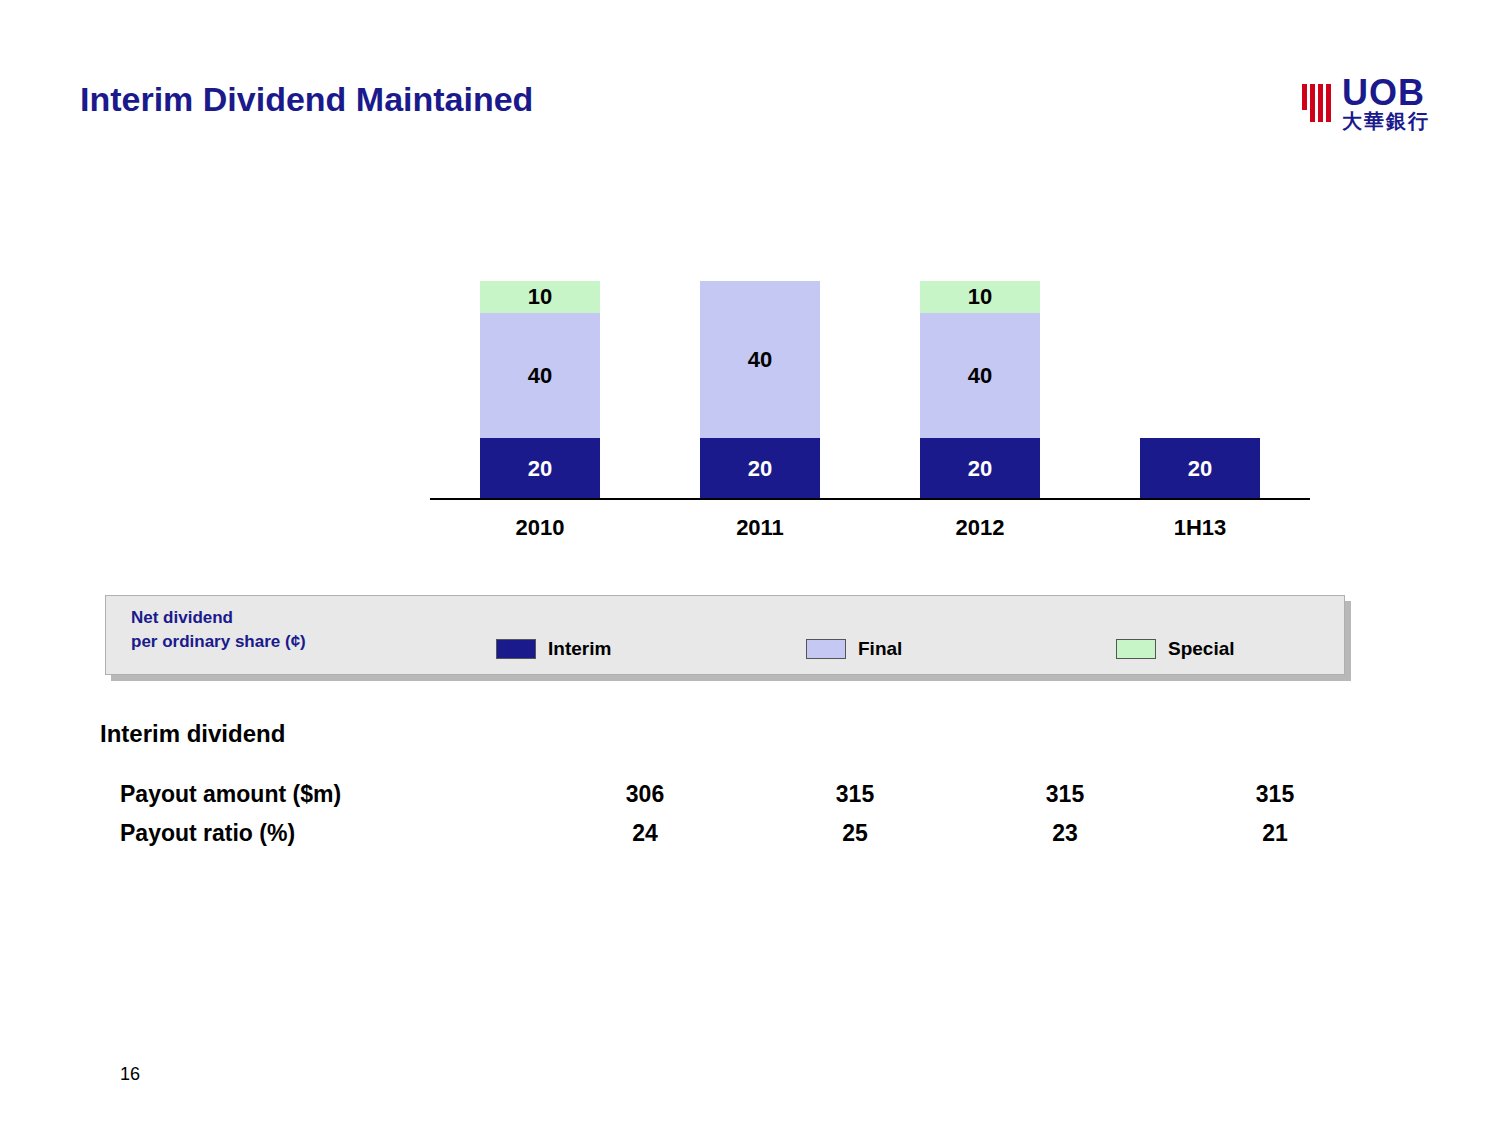Interim Dividend Maintained
UOB
大華銀行
10
40
20
40
20
10
40
20
20
2010
2011
2012
1H13
Net dividend
per ordinary share (¢)
Interim
Final
Special
Interim dividend
| Payout amount ($m) | 306 | 315 | 315 | 315 |
| Payout ratio (%) | 24 | 25 | 23 | 21 |
16